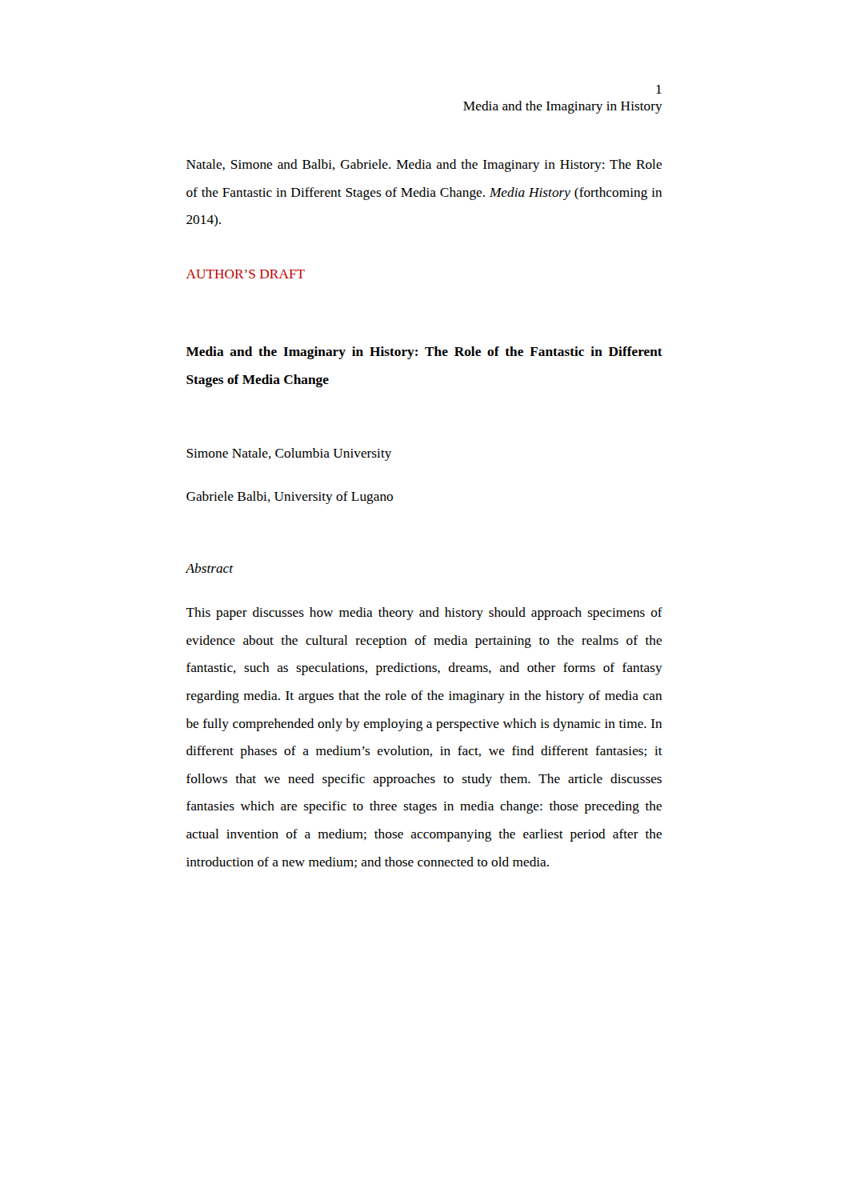1 Media and the Imaginary in History
Natale, Simone and Balbi, Gabriele. Media and the Imaginary in History: The Role of the Fantastic in Different Stages of Media Change. Media History (forthcoming in 2014).
AUTHOR’S DRAFT
Media and the Imaginary in History: The Role of the Fantastic in Different Stages of Media Change
Simone Natale, Columbia University
Gabriele Balbi, University of Lugano
Abstract
This paper discusses how media theory and history should approach specimens of evidence about the cultural reception of media pertaining to the realms of the fantastic, such as speculations, predictions, dreams, and other forms of fantasy regarding media. It argues that the role of the imaginary in the history of media can be fully comprehended only by employing a perspective which is dynamic in time. In different phases of a medium’s evolution, in fact, we find different fantasies; it follows that we need specific approaches to study them. The article discusses fantasies which are specific to three stages in media change: those preceding the actual invention of a medium; those accompanying the earliest period after the introduction of a new medium; and those connected to old media.